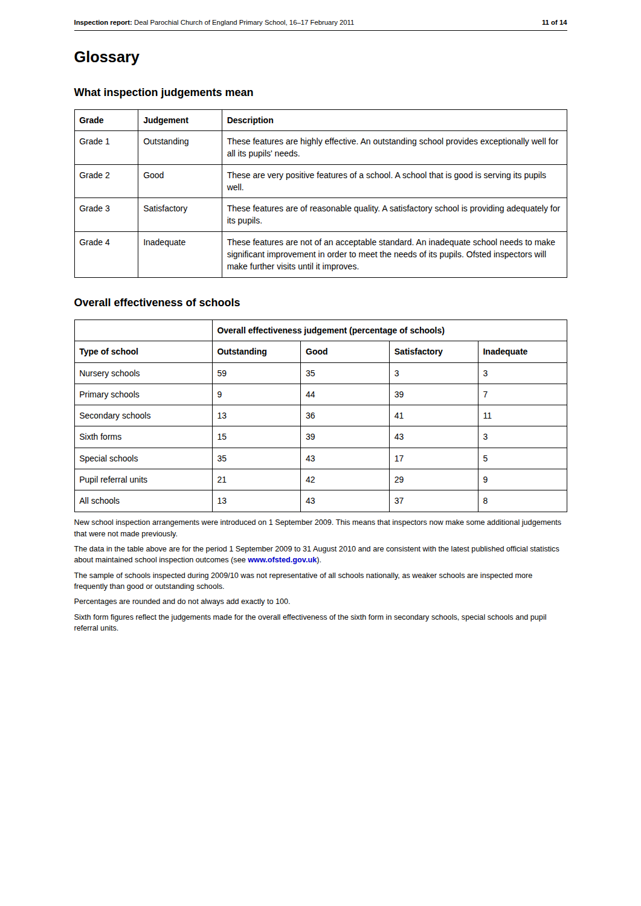Inspection report: Deal Parochial Church of England Primary School, 16–17 February 2011
11 of 14
Glossary
What inspection judgements mean
| Grade | Judgement | Description |
| --- | --- | --- |
| Grade 1 | Outstanding | These features are highly effective. An outstanding school provides exceptionally well for all its pupils' needs. |
| Grade 2 | Good | These are very positive features of a school. A school that is good is serving its pupils well. |
| Grade 3 | Satisfactory | These features are of reasonable quality. A satisfactory school is providing adequately for its pupils. |
| Grade 4 | Inadequate | These features are not of an acceptable standard. An inadequate school needs to make significant improvement in order to meet the needs of its pupils. Ofsted inspectors will make further visits until it improves. |
Overall effectiveness of schools
| | Overall effectiveness judgement (percentage of schools) |
| --- | --- |
| Type of school | Outstanding | Good | Satisfactory | Inadequate |
| Nursery schools | 59 | 35 | 3 | 3 |
| Primary schools | 9 | 44 | 39 | 7 |
| Secondary schools | 13 | 36 | 41 | 11 |
| Sixth forms | 15 | 39 | 43 | 3 |
| Special schools | 35 | 43 | 17 | 5 |
| Pupil referral units | 21 | 42 | 29 | 9 |
| All schools | 13 | 43 | 37 | 8 |
New school inspection arrangements were introduced on 1 September 2009. This means that inspectors now make some additional judgements that were not made previously.
The data in the table above are for the period 1 September 2009 to 31 August 2010 and are consistent with the latest published official statistics about maintained school inspection outcomes (see www.ofsted.gov.uk).
The sample of schools inspected during 2009/10 was not representative of all schools nationally, as weaker schools are inspected more frequently than good or outstanding schools.
Percentages are rounded and do not always add exactly to 100.
Sixth form figures reflect the judgements made for the overall effectiveness of the sixth form in secondary schools, special schools and pupil referral units.